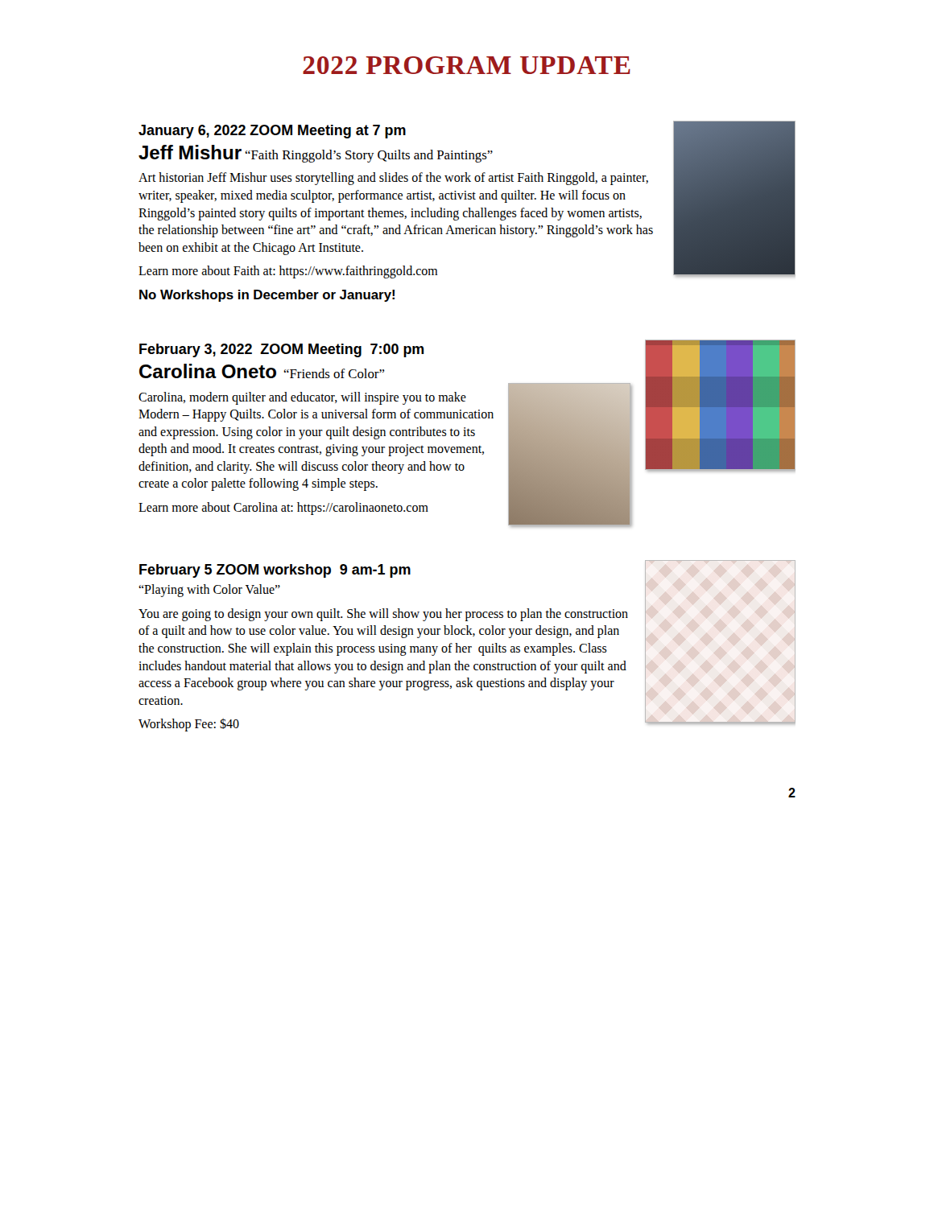2022 PROGRAM UPDATE
January 6, 2022 ZOOM Meeting at 7 pm
Jeff Mishur “Faith Ringgold’s Story Quilts and Paintings”
Art historian Jeff Mishur uses storytelling and slides of the work of artist Faith Ringgold, a painter, writer, speaker, mixed media sculptor, performance artist, activist and quilter. He will focus on Ringgold’s painted story quilts of important themes, including challenges faced by women artists, the relationship between “fine art” and “craft,” and African American history.” Ringgold’s work has been on exhibit at the Chicago Art Institute.
Learn more about Faith at: https://www.faithringgold.com
No Workshops in December or January!
February 3, 2022 ZOOM Meeting 7:00 pm
Carolina Oneto “Friends of Color”
Carolina, modern quilter and educator, will inspire you to make Modern – Happy Quilts. Color is a universal form of communication and expression. Using color in your quilt design contributes to its depth and mood. It creates contrast, giving your project movement, definition, and clarity. She will discuss color theory and how to create a color palette following 4 simple steps.
Learn more about Carolina at: https://carolinaoneto.com
February 5 ZOOM workshop 9 am-1 pm
“Playing with Color Value”
You are going to design your own quilt. She will show you her process to plan the construction of a quilt and how to use color value. You will design your block, color your design, and plan the construction. She will explain this process using many of her quilts as examples. Class includes handout material that allows you to design and plan the construction of your quilt and access a Facebook group where you can share your progress, ask questions and display your creation.
Workshop Fee: $40
2